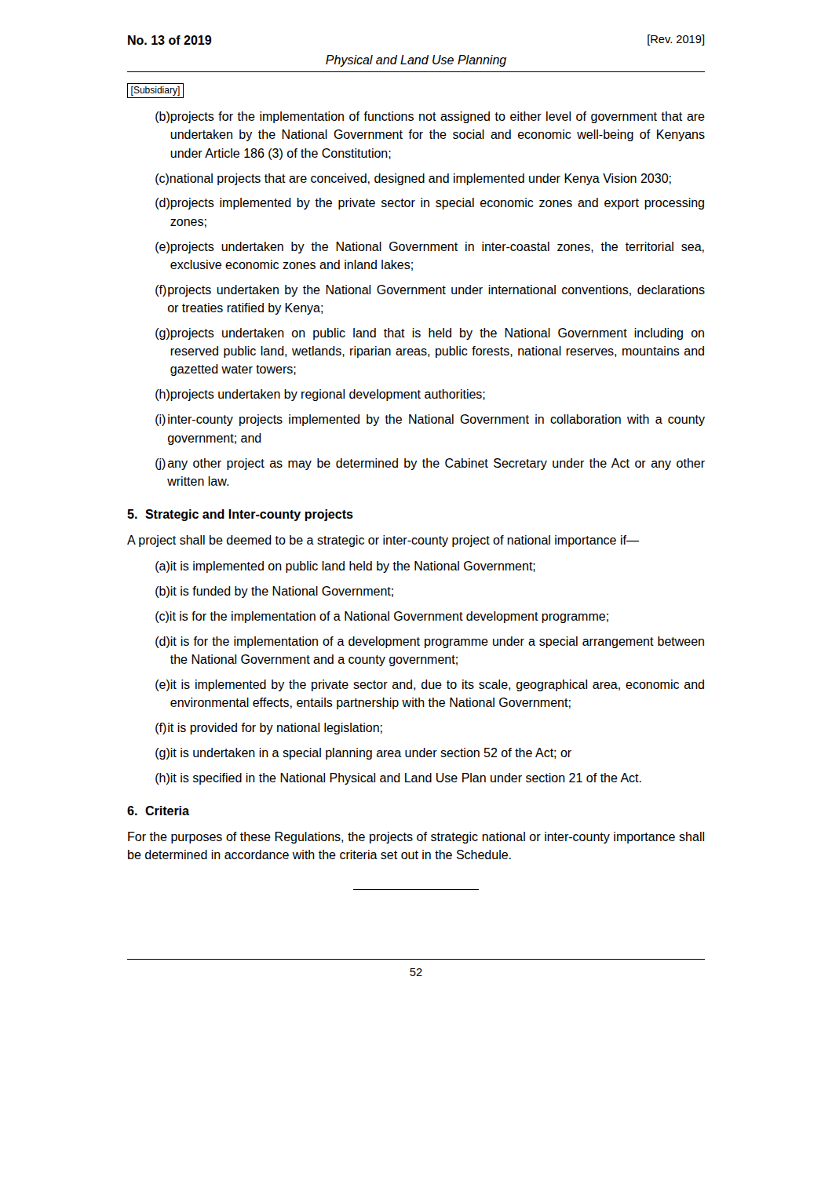No. 13 of 2019 [Rev. 2019]
Physical and Land Use Planning
[Subsidiary]
(b) projects for the implementation of functions not assigned to either level of government that are undertaken by the National Government for the social and economic well-being of Kenyans under Article 186 (3) of the Constitution;
(c) national projects that are conceived, designed and implemented under Kenya Vision 2030;
(d) projects implemented by the private sector in special economic zones and export processing zones;
(e) projects undertaken by the National Government in inter-coastal zones, the territorial sea, exclusive economic zones and inland lakes;
(f) projects undertaken by the National Government under international conventions, declarations or treaties ratified by Kenya;
(g) projects undertaken on public land that is held by the National Government including on reserved public land, wetlands, riparian areas, public forests, national reserves, mountains and gazetted water towers;
(h) projects undertaken by regional development authorities;
(i) inter-county projects implemented by the National Government in collaboration with a county government; and
(j) any other project as may be determined by the Cabinet Secretary under the Act or any other written law.
5. Strategic and Inter-county projects
A project shall be deemed to be a strategic or inter-county project of national importance if—
(a) it is implemented on public land held by the National Government;
(b) it is funded by the National Government;
(c) it is for the implementation of a National Government development programme;
(d) it is for the implementation of a development programme under a special arrangement between the National Government and a county government;
(e) it is implemented by the private sector and, due to its scale, geographical area, economic and environmental effects, entails partnership with the National Government;
(f) it is provided for by national legislation;
(g) it is undertaken in a special planning area under section 52 of the Act; or
(h) it is specified in the National Physical and Land Use Plan under section 21 of the Act.
6. Criteria
For the purposes of these Regulations, the projects of strategic national or inter-county importance shall be determined in accordance with the criteria set out in the Schedule.
52